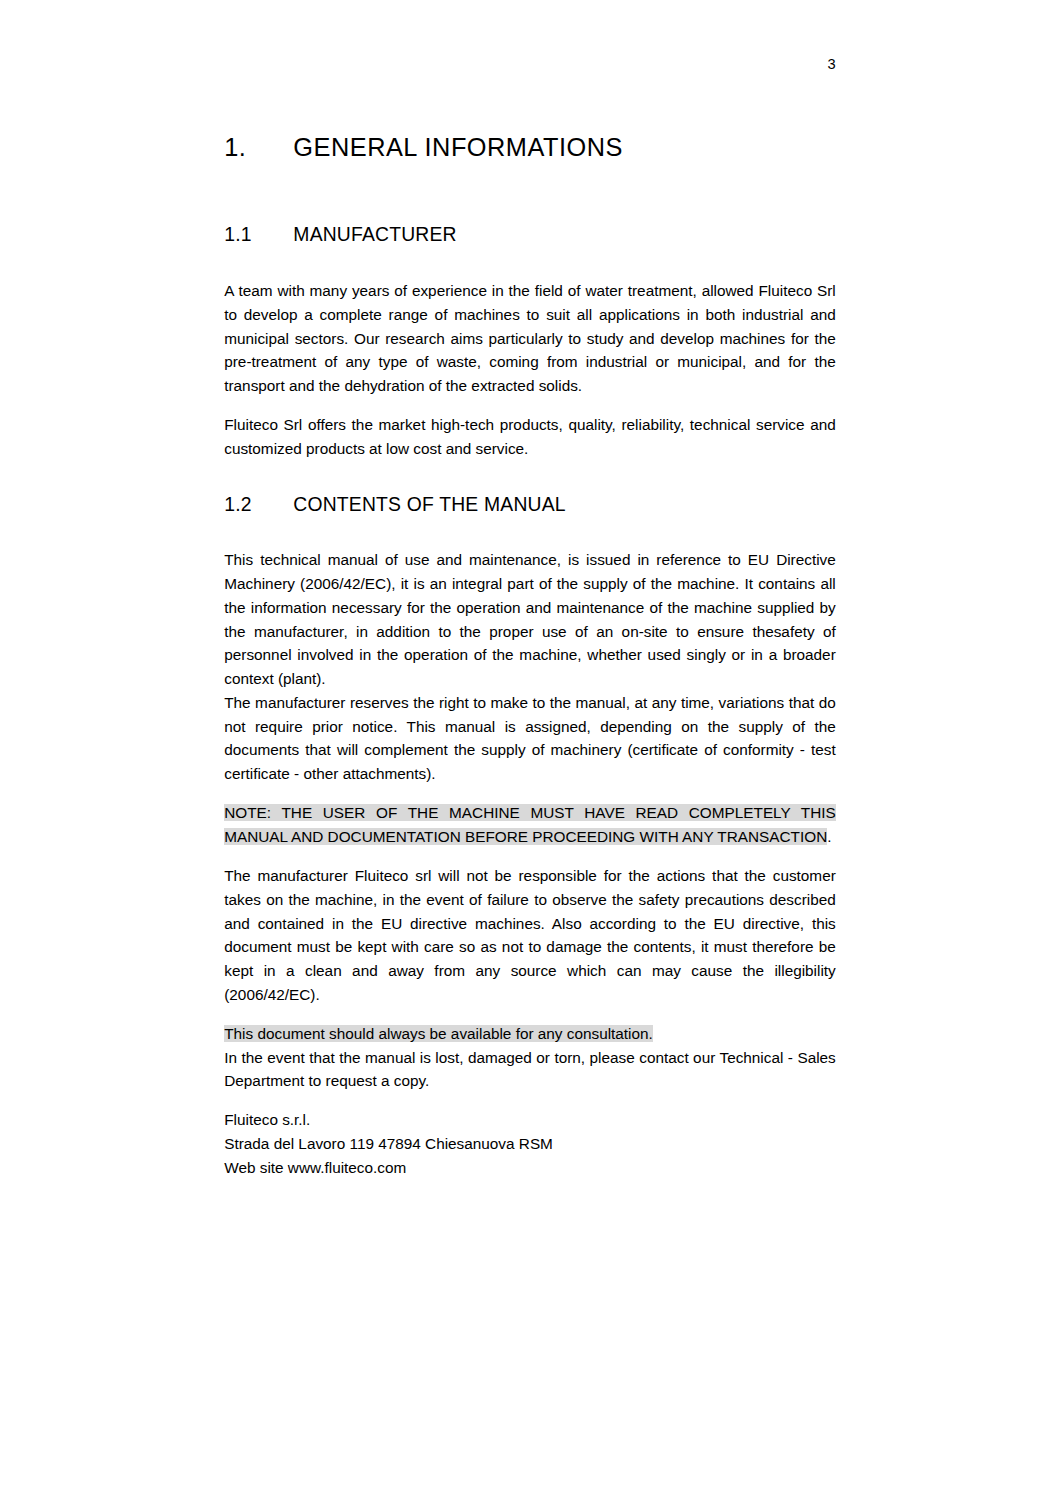3
1. GENERAL INFORMATIONS
1.1 MANUFACTURER
A team with many years of experience in the field of water treatment, allowed Fluiteco Srl to develop a complete range of machines to suit all applications in both industrial and municipal sectors. Our research aims particularly to study and develop machines for the pre-treatment of any type of waste, coming from industrial or municipal, and for the transport and the dehydration of the extracted solids.
Fluiteco Srl offers the market high-tech products, quality, reliability, technical service and customized products at low cost and service.
1.2 CONTENTS OF THE MANUAL
This technical manual of use and maintenance, is issued in reference to EU Directive Machinery (2006/42/EC), it is an integral part of the supply of the machine. It contains all the information necessary for the operation and maintenance of the machine supplied by the manufacturer, in addition to the proper use of an on-site to ensure thesafety of personnel involved in the operation of the machine, whether used singly or in a broader context (plant).
The manufacturer reserves the right to make to the manual, at any time, variations that do not require prior notice. This manual is assigned, depending on the supply of the documents that will complement the supply of machinery (certificate of conformity - test certificate - other attachments).
NOTE: THE USER OF THE MACHINE MUST HAVE READ COMPLETELY THIS MANUAL AND DOCUMENTATION BEFORE PROCEEDING WITH ANY TRANSACTION.
The manufacturer Fluiteco srl will not be responsible for the actions that the customer takes on the machine, in the event of failure to observe the safety precautions described and contained in the EU directive machines. Also according to the EU directive, this document must be kept with care so as not to damage the contents, it must therefore be kept in a clean and away from any source which can may cause the illegibility (2006/42/EC).
This document should always be available for any consultation.
In the event that the manual is lost, damaged or torn, please contact our Technical - Sales Department to request a copy.
Fluiteco s.r.l.
Strada del Lavoro 119 47894 Chiesanuova RSM
Web site www.fluiteco.com